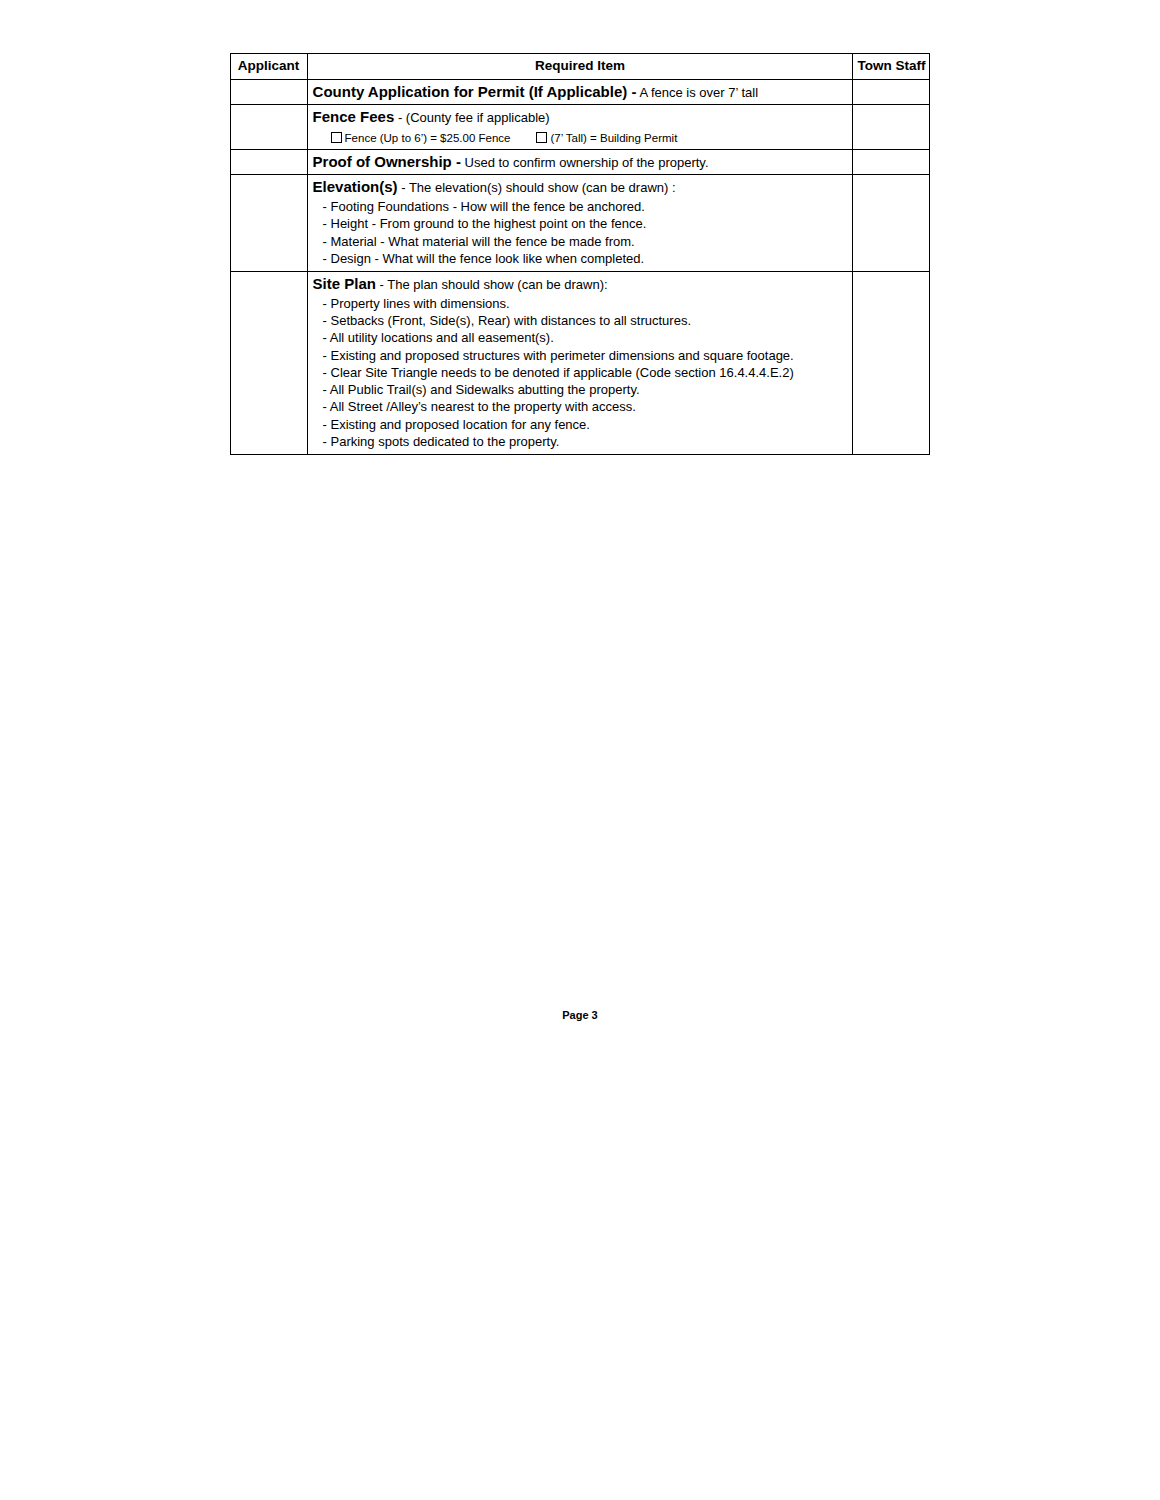| Applicant | Required Item | Town Staff |
| --- | --- | --- |
| | County Application for Permit (If Applicable) - A fence is over 7’ tall | |
| | Fence Fees - (County fee if applicable) Fence (Up to 6’) = $25.00 Fence (7’ Tall) = Building Permit | |
| | Proof of Ownership - Used to confirm ownership of the property. | |
| | Elevation(s) - The elevation(s) should show (can be drawn) : - Footing Foundations - How will the fence be anchored. - Height - From ground to the highest point on the fence. - Material - What material will the fence be made from. - Design - What will the fence look like when completed. | |
| | Site Plan - The plan should show (can be drawn): - Property lines with dimensions. - Setbacks (Front, Side(s), Rear) with distances to all structures. - All utility locations and all easement(s). - Existing and proposed structures with perimeter dimensions and square footage. - Clear Site Triangle needs to be denoted if applicable (Code section 16.4.4.4.E.2) - All Public Trail(s) and Sidewalks abutting the property. - All Street /Alley’s nearest to the property with access. - Existing and proposed location for any fence. - Parking spots dedicated to the property. | |
Page 3